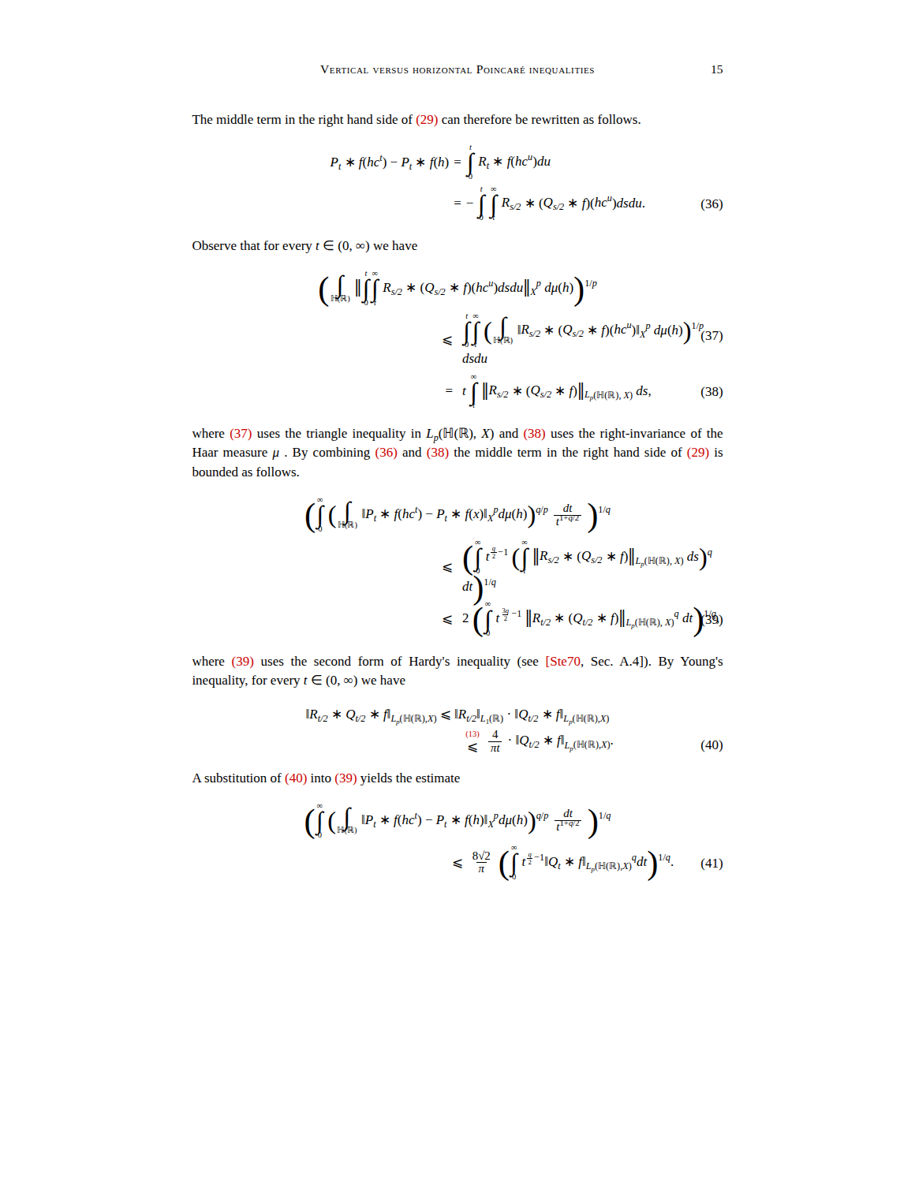Vertical versus horizontal Poincaré inequalities 15
The middle term in the right hand side of (29) can therefore be rewritten as follows.
Pt ∗ f(hct) − Pt ∗ f(h) = t∫0 Rt ∗ f(hcu)du
= − t∫0 ∞∫t Rs/2 ∗ (Qs/2 ∗ f)(hcu)dsdu. (36)
Observe that for every t ∈ (0, ∞) we have
(∫ℍ(ℝ) ‖t∫0∞∫t Rs/2 ∗ (Qs/2 ∗ f)(hcu)dsdu‖Xp dμ(h)) 1/p
⩽ t∫0∞∫t (∫ℍ(ℝ) ‖Rs/2 ∗ (Qs/2 ∗ f)(hcu)‖Xp dμ(h)) 1/p dsdu (37)
= t ∞∫t ‖Rs/2 ∗ (Qs/2 ∗ f)‖Lp(ℍ(ℝ), X) ds, (38)
where (37) uses the triangle inequality in Lp(ℍ(ℝ), X) and (38) uses the right-invariance of the Haar measure μ . By combining (36) and (38) the middle term in the right hand side of (29) is bounded as follows.
(∞∫0 (∫ℍ(ℝ) ‖Pt ∗ f(hct) − Pt ∗ f(x)‖Xpdμ(h)) q/p dt t1+q/2 ) 1/q
⩽ (∞∫0 tq 2−1 (∞∫t ‖Rs/2 ∗ (Qs/2 ∗ f)‖Lp(ℍ(ℝ), X) ds)q dt) 1/q
⩽ 2 (∞∫0 t3q 2−1 ‖Rt/2 ∗ (Qt/2 ∗ f)‖Lp(ℍ(ℝ), X)q dt) 1/q, (39)
where (39) uses the second form of Hardy's inequality (see [Ste70, Sec. A.4]). By Young's inequality, for every t ∈ (0, ∞) we have
‖Rt/2 ∗ Qt/2 ∗ f‖Lp(ℍ(ℝ),X) ⩽ ‖Rt/2‖L1(ℝ) · ‖Qt/2 ∗ f‖Lp(ℍ(ℝ),X)
(13)⩽ 4 πt · ‖Qt/2 ∗ f‖Lp(ℍ(ℝ),X). (40)
A substitution of (40) into (39) yields the estimate
(∞∫0 (∫ℍ(ℝ) ‖Pt ∗ f(hct) − Pt ∗ f(h)‖Xpdμ(h)) q/p dt t1+q/2 ) 1/q
⩽ 8√2 π (∞∫0 tq 2−1‖Qt ∗ f‖Lp(ℍ(ℝ),X)qdt) 1/q. (41)